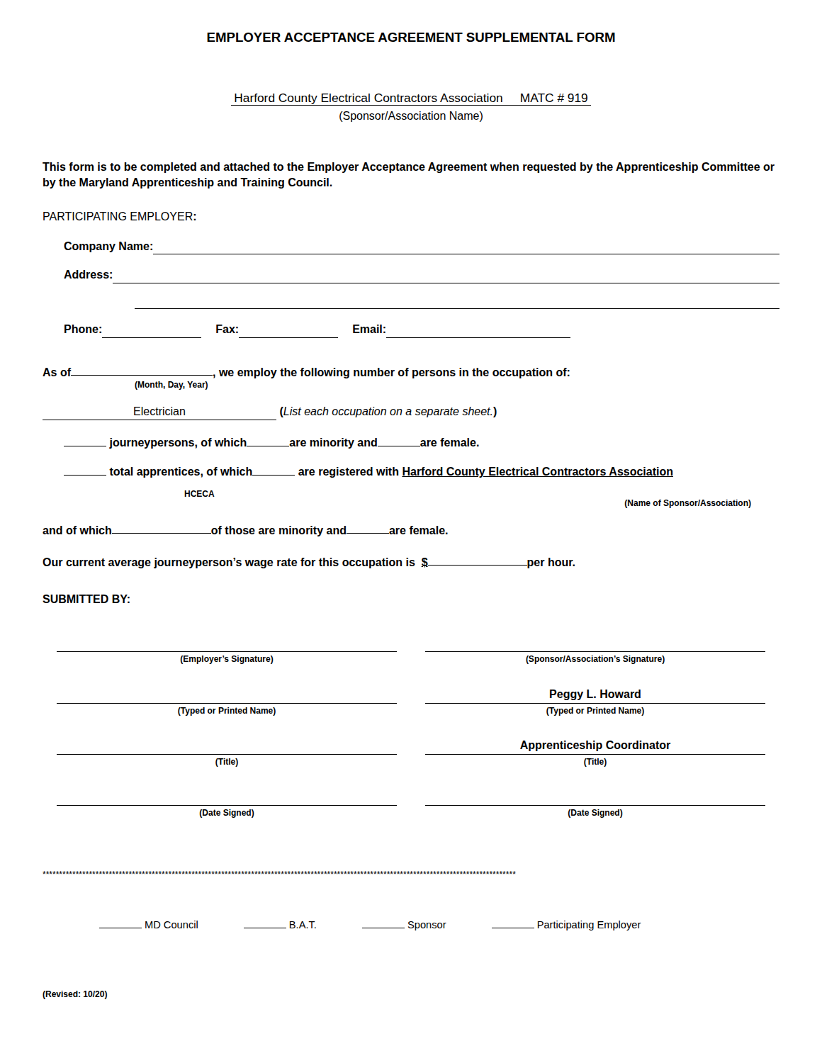EMPLOYER ACCEPTANCE AGREEMENT SUPPLEMENTAL FORM
Harford County Electrical Contractors Association MATC # 919 (Sponsor/Association Name)
This form is to be completed and attached to the Employer Acceptance Agreement when requested by the Apprenticeship Committee or by the Maryland Apprenticeship and Training Council.
PARTICIPATING EMPLOYER:
Company Name:
Address:
Phone: Fax: Email:
As of , we employ the following number of persons in the occupation of:
(Month, Day, Year)
Electrician (List each occupation on a separate sheet.)
journeypersons, of which are minority and are female.
total apprentices, of which are registered with Harford County Electrical Contractors Association
HCECA (Name of Sponsor/Association)
and of which of those are minority and are female.
Our current average journeyperson’s wage rate for this occupation is $ per hour.
SUBMITTED BY:
| (Employer’s Signature) | (Sponsor/Association’s Signature) |
| (Typed or Printed Name) | Peggy L. Howard (Typed or Printed Name) |
| (Title) | Apprenticeship Coordinator (Title) |
| (Date Signed) | (Date Signed) |
***********************************************************************************************************************************************
MD Council B.A.T. Sponsor Participating Employer
(Revised: 10/20)